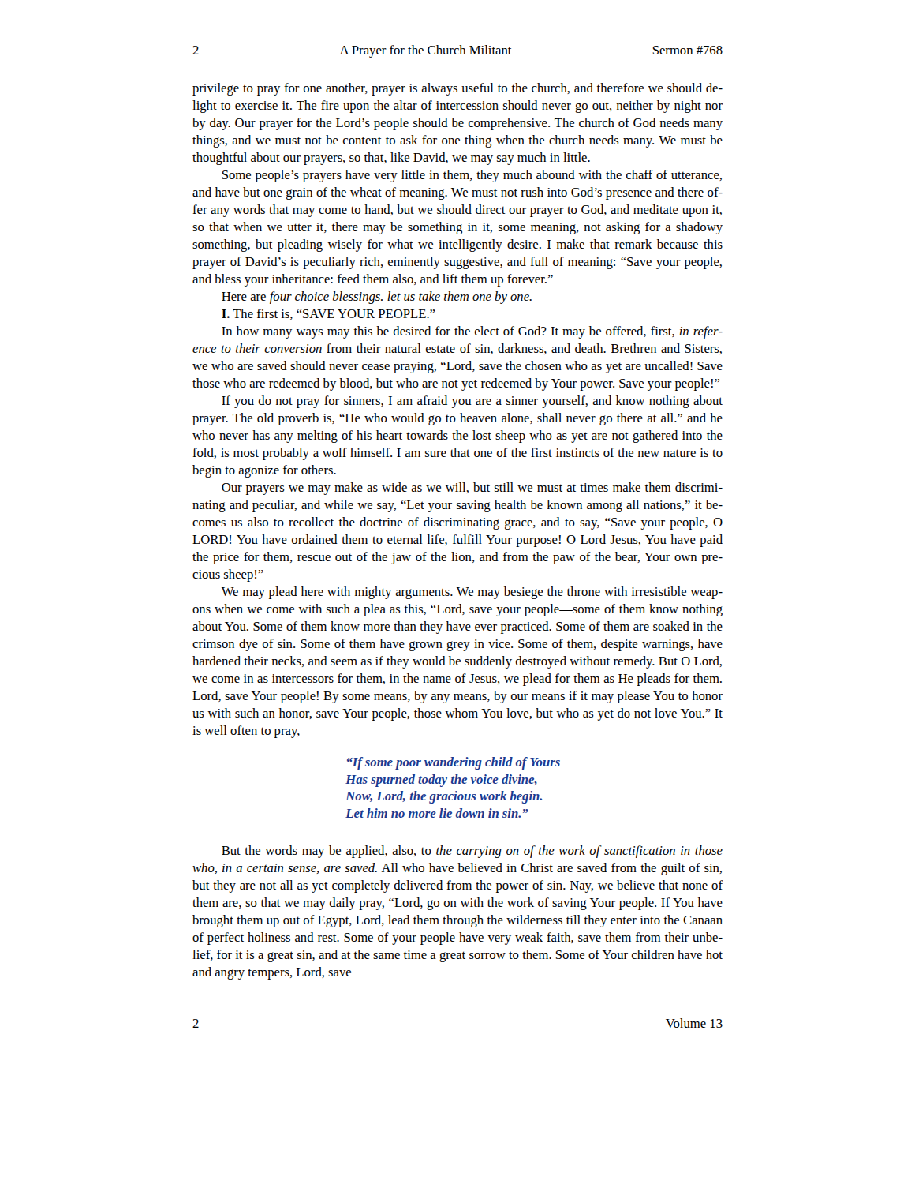2
A Prayer for the Church Militant
Sermon #768
privilege to pray for one another, prayer is always useful to the church, and therefore we should delight to exercise it. The fire upon the altar of intercession should never go out, neither by night nor by day. Our prayer for the Lord’s people should be comprehensive. The church of God needs many things, and we must not be content to ask for one thing when the church needs many. We must be thoughtful about our prayers, so that, like David, we may say much in little.
Some people’s prayers have very little in them, they much abound with the chaff of utterance, and have but one grain of the wheat of meaning. We must not rush into God’s presence and there offer any words that may come to hand, but we should direct our prayer to God, and meditate upon it, so that when we utter it, there may be something in it, some meaning, not asking for a shadowy something, but pleading wisely for what we intelligently desire. I make that remark because this prayer of David’s is peculiarly rich, eminently suggestive, and full of meaning: “Save your people, and bless your inheritance: feed them also, and lift them up forever.”
Here are four choice blessings. let us take them one by one.
I. The first is, “SAVE YOUR PEOPLE.”
In how many ways may this be desired for the elect of God? It may be offered, first, in reference to their conversion from their natural estate of sin, darkness, and death. Brethren and Sisters, we who are saved should never cease praying, “Lord, save the chosen who as yet are uncalled! Save those who are redeemed by blood, but who are not yet redeemed by Your power. Save your people!”
If you do not pray for sinners, I am afraid you are a sinner yourself, and know nothing about prayer. The old proverb is, “He who would go to heaven alone, shall never go there at all.” and he who never has any melting of his heart towards the lost sheep who as yet are not gathered into the fold, is most probably a wolf himself. I am sure that one of the first instincts of the new nature is to begin to agonize for others.
Our prayers we may make as wide as we will, but still we must at times make them discriminating and peculiar, and while we say, “Let your saving health be known among all nations,” it becomes us also to recollect the doctrine of discriminating grace, and to say, “Save your people, O LORD! You have ordained them to eternal life, fulfill Your purpose! O Lord Jesus, You have paid the price for them, rescue out of the jaw of the lion, and from the paw of the bear, Your own precious sheep!”
We may plead here with mighty arguments. We may besiege the throne with irresistible weapons when we come with such a plea as this, “Lord, save your people—some of them know nothing about You. Some of them know more than they have ever practiced. Some of them are soaked in the crimson dye of sin. Some of them have grown grey in vice. Some of them, despite warnings, have hardened their necks, and seem as if they would be suddenly destroyed without remedy. But O Lord, we come in as intercessors for them, in the name of Jesus, we plead for them as He pleads for them. Lord, save Your people! By some means, by any means, by our means if it may please You to honor us with such an honor, save Your people, those whom You love, but who as yet do not love You.” It is well often to pray,
“If some poor wandering child of Yours
Has spurned today the voice divine,
Now, Lord, the gracious work begin.
Let him no more lie down in sin.”
But the words may be applied, also, to the carrying on of the work of sanctification in those who, in a certain sense, are saved. All who have believed in Christ are saved from the guilt of sin, but they are not all as yet completely delivered from the power of sin. Nay, we believe that none of them are, so that we may daily pray, “Lord, go on with the work of saving Your people. If You have brought them up out of Egypt, Lord, lead them through the wilderness till they enter into the Canaan of perfect holiness and rest. Some of your people have very weak faith, save them from their unbelief, for it is a great sin, and at the same time a great sorrow to them. Some of Your children have hot and angry tempers, Lord, save
2
Volume 13